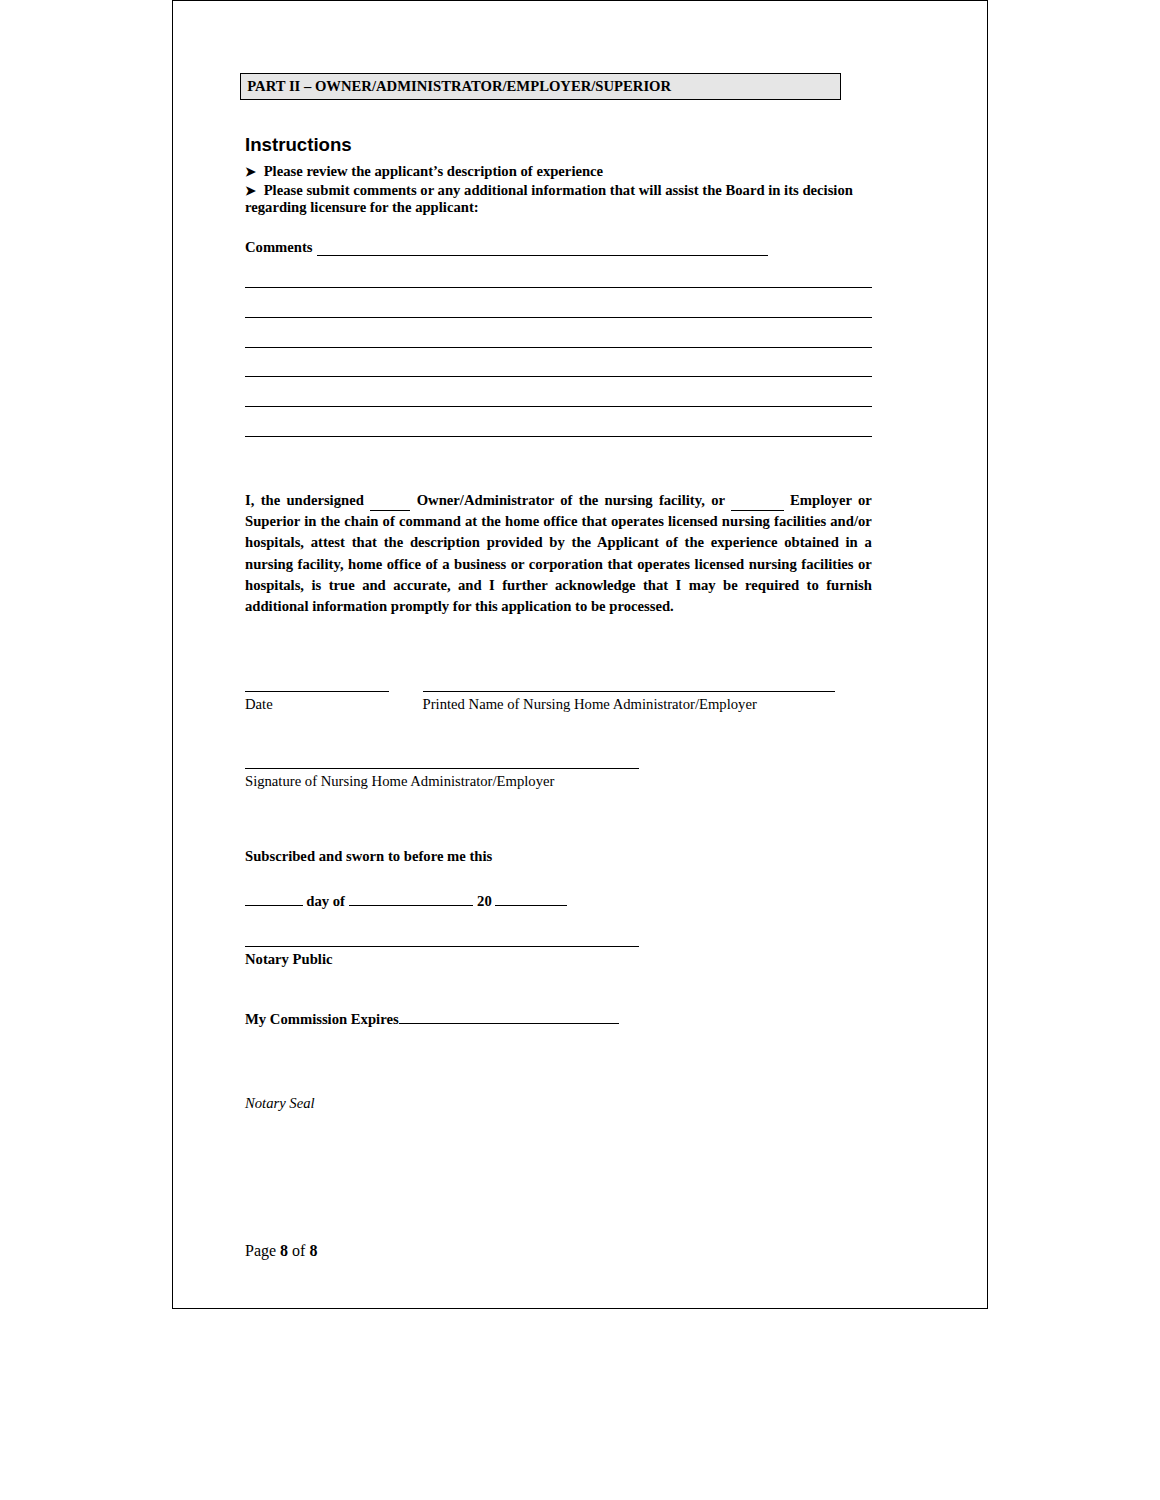PART II – OWNER/ADMINISTRATOR/EMPLOYER/SUPERIOR
Instructions
➤ Please review the applicant’s description of experience
➤ Please submit comments or any additional information that will assist the Board in its decision regarding licensure for the applicant:
Comments
I, the undersigned Owner/Administrator of the nursing facility, or Employer or Superior in the chain of command at the home office that operates licensed nursing facilities and/or hospitals, attest that the description provided by the Applicant of the experience obtained in a nursing facility, home office of a business or corporation that operates licensed nursing facilities or hospitals, is true and accurate, and I further acknowledge that I may be required to furnish additional information promptly for this application to be processed.
Date
Printed Name of Nursing Home Administrator/Employer
Signature of Nursing Home Administrator/Employer
Subscribed and sworn to before me this
day of 20
Notary Public
My Commission Expires
Notary Seal
Page 8 of 8